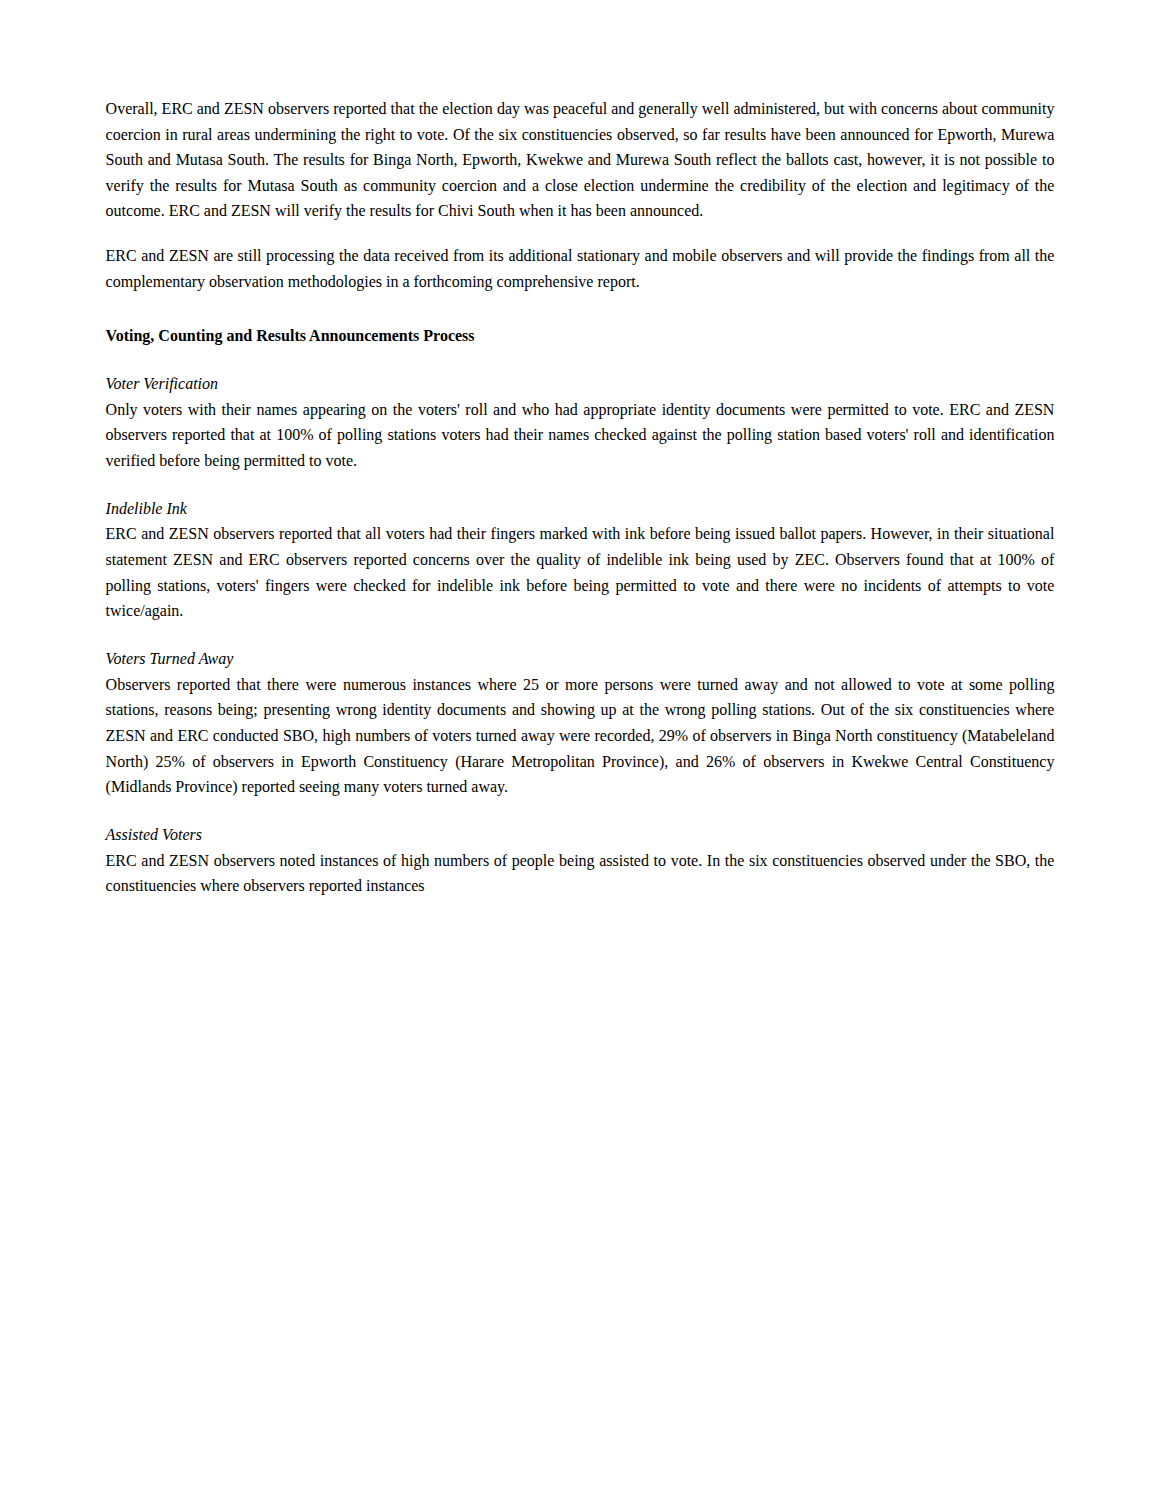Overall, ERC and ZESN observers reported that the election day was peaceful and generally well administered, but with concerns about community coercion in rural areas undermining the right to vote. Of the six constituencies observed, so far results have been announced for Epworth, Murewa South and Mutasa South. The results for Binga North, Epworth, Kwekwe and Murewa South reflect the ballots cast, however, it is not possible to verify the results for Mutasa South as community coercion and a close election undermine the credibility of the election and legitimacy of the outcome. ERC and ZESN will verify the results for Chivi South when it has been announced.
ERC and ZESN are still processing the data received from its additional stationary and mobile observers and will provide the findings from all the complementary observation methodologies in a forthcoming comprehensive report.
Voting, Counting and Results Announcements Process
Voter Verification
Only voters with their names appearing on the voters' roll and who had appropriate identity documents were permitted to vote. ERC and ZESN observers reported that at 100% of polling stations voters had their names checked against the polling station based voters' roll and identification verified before being permitted to vote.
Indelible Ink
ERC and ZESN observers reported that all voters had their fingers marked with ink before being issued ballot papers. However, in their situational statement ZESN and ERC observers reported concerns over the quality of indelible ink being used by ZEC. Observers found that at 100% of polling stations, voters' fingers were checked for indelible ink before being permitted to vote and there were no incidents of attempts to vote twice/again.
Voters Turned Away
Observers reported that there were numerous instances where 25 or more persons were turned away and not allowed to vote at some polling stations, reasons being; presenting wrong identity documents and showing up at the wrong polling stations. Out of the six constituencies where ZESN and ERC conducted SBO, high numbers of voters turned away were recorded, 29% of observers in Binga North constituency (Matabeleland North) 25% of observers in Epworth Constituency (Harare Metropolitan Province), and 26% of observers in Kwekwe Central Constituency (Midlands Province) reported seeing many voters turned away.
Assisted Voters
ERC and ZESN observers noted instances of high numbers of people being assisted to vote. In the six constituencies observed under the SBO, the constituencies where observers reported instances